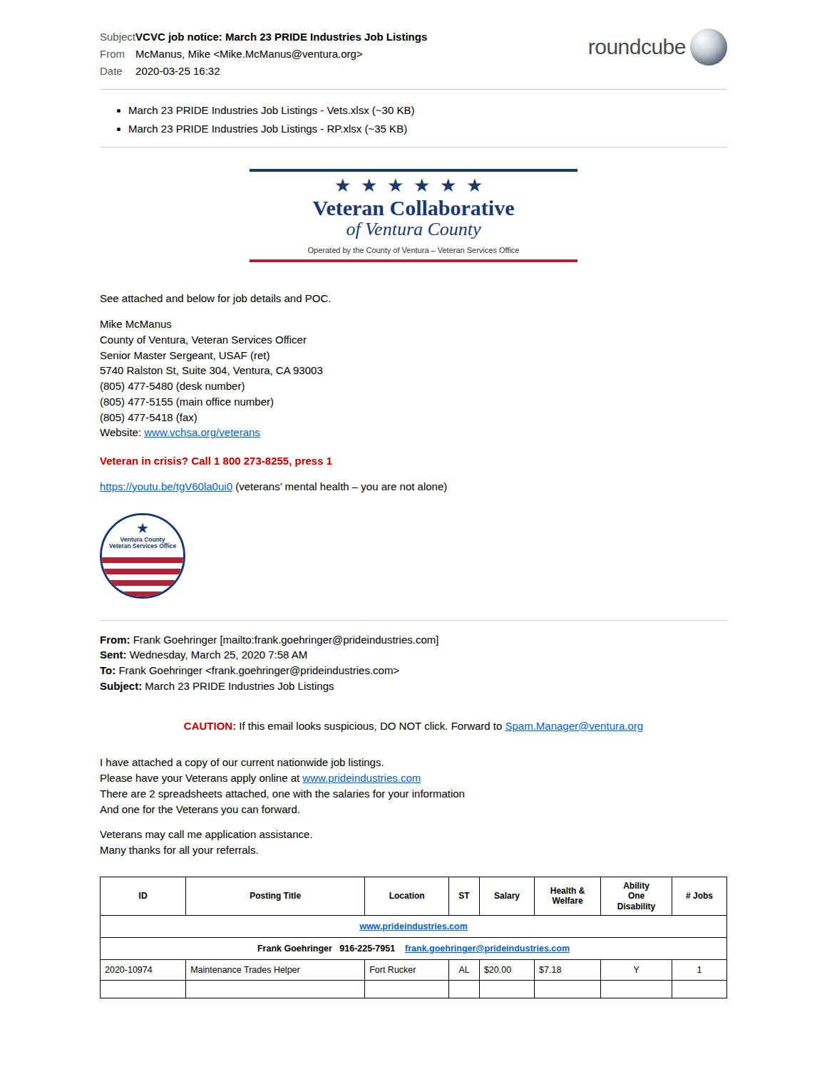| Subject | VCVC job notice: March 23 PRIDE Industries Job Listings |
| From | McManus, Mike <Mike.McManus@ventura.org> |
| Date | 2020-03-25 16:32 |
roundcube
March 23 PRIDE Industries Job Listings - Vets.xlsx (~30 KB)
March 23 PRIDE Industries Job Listings - RP.xlsx (~35 KB)
★★★★★★
Veteran Collaborative
of Ventura County
Operated by the County of Ventura – Veteran Services Office
See attached and below for job details and POC.
Mike McManus
County of Ventura, Veteran Services Officer
Senior Master Sergeant, USAF (ret)
5740 Ralston St, Suite 304, Ventura, CA 93003
(805) 477-5480 (desk number)
(805) 477-5155 (main office number)
(805) 477-5418 (fax)
Website: www.vchsa.org/veterans
Veteran in crisis? Call 1 800 273-8255, press 1
https://youtu.be/tgV60la0ui0 (veterans’ mental health – you are not alone)
★
Ventura County
Veteran Services Office
From: Frank Goehringer [mailto:frank.goehringer@prideindustries.com]
Sent: Wednesday, March 25, 2020 7:58 AM
To: Frank Goehringer <frank.goehringer@prideindustries.com>
Subject: March 23 PRIDE Industries Job Listings
CAUTION: If this email looks suspicious, DO NOT click. Forward to Spam.Manager@ventura.org
I have attached a copy of our current nationwide job listings.
Please have your Veterans apply online at www.prideindustries.com
There are 2 spreadsheets attached, one with the salaries for your information
And one for the Veterans you can forward.
Veterans may call me application assistance.
Many thanks for all your referrals.
| www.prideindustries.com |
| Frank Goehringer 916-225-7951 frank.goehringer@prideindustries.com |
| ID | Posting Title | Location | ST | Salary | Health & Welfare | Ability One Disability | # Jobs |
| 2020-10974 | Maintenance Trades Helper | Fort Rucker | AL | $20.00 | $7.18 | Y | 1 |